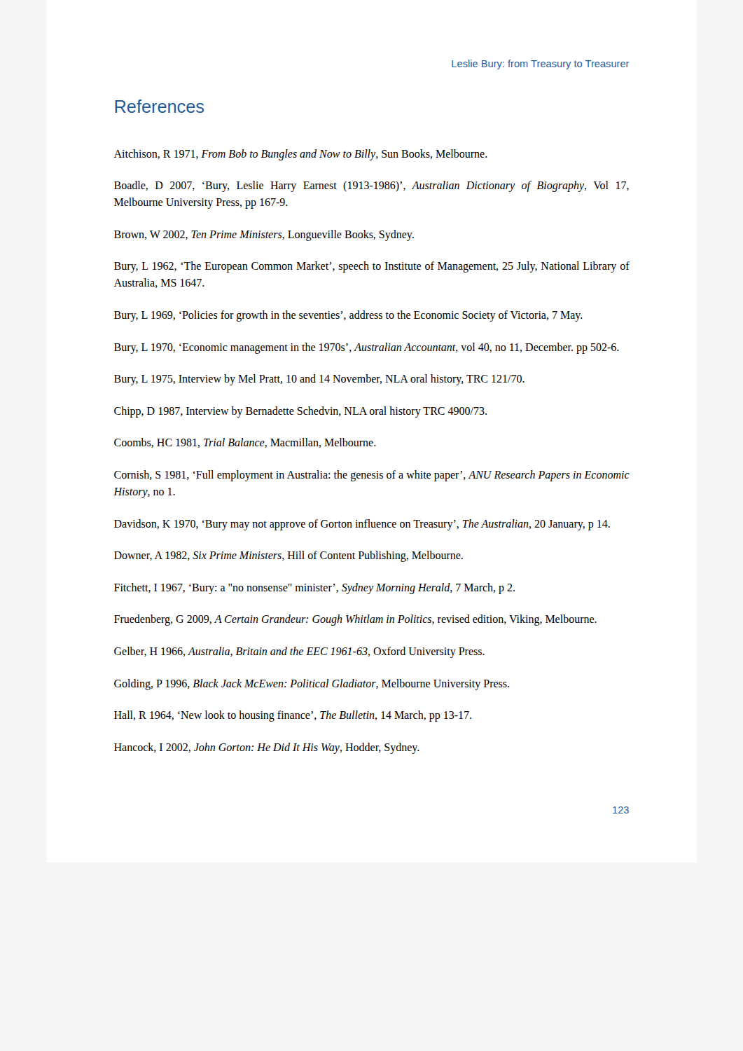Leslie Bury: from Treasury to Treasurer
References
Aitchison, R 1971, From Bob to Bungles and Now to Billy, Sun Books, Melbourne.
Boadle, D 2007, ‘Bury, Leslie Harry Earnest (1913-1986)’, Australian Dictionary of Biography, Vol 17, Melbourne University Press, pp 167-9.
Brown, W 2002, Ten Prime Ministers, Longueville Books, Sydney.
Bury, L 1962, ‘The European Common Market’, speech to Institute of Management, 25 July, National Library of Australia, MS 1647.
Bury, L 1969, ‘Policies for growth in the seventies’, address to the Economic Society of Victoria, 7 May.
Bury, L 1970, ‘Economic management in the 1970s’, Australian Accountant, vol 40, no 11, December. pp 502-6.
Bury, L 1975, Interview by Mel Pratt, 10 and 14 November, NLA oral history, TRC 121/70.
Chipp, D 1987, Interview by Bernadette Schedvin, NLA oral history TRC 4900/73.
Coombs, HC 1981, Trial Balance, Macmillan, Melbourne.
Cornish, S 1981, ‘Full employment in Australia: the genesis of a white paper’, ANU Research Papers in Economic History, no 1.
Davidson, K 1970, ‘Bury may not approve of Gorton influence on Treasury’, The Australian, 20 January, p 14.
Downer, A 1982, Six Prime Ministers, Hill of Content Publishing, Melbourne.
Fitchett, I 1967, ‘Bury: a "no nonsense" minister’, Sydney Morning Herald, 7 March, p 2.
Fruedenberg, G 2009, A Certain Grandeur: Gough Whitlam in Politics, revised edition, Viking, Melbourne.
Gelber, H 1966, Australia, Britain and the EEC 1961-63, Oxford University Press.
Golding, P 1996, Black Jack McEwen: Political Gladiator, Melbourne University Press.
Hall, R 1964, ‘New look to housing finance’, The Bulletin, 14 March, pp 13-17.
Hancock, I 2002, John Gorton: He Did It His Way, Hodder, Sydney.
123